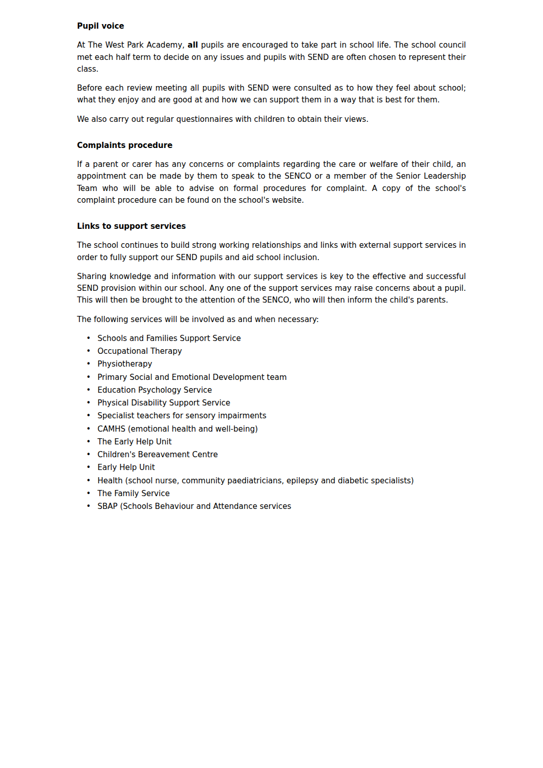Pupil voice
At The West Park Academy, all pupils are encouraged to take part in school life. The school council met each half term to decide on any issues and pupils with SEND are often chosen to represent their class.
Before each review meeting all pupils with SEND were consulted as to how they feel about school; what they enjoy and are good at and how we can support them in a way that is best for them.
We also carry out regular questionnaires with children to obtain their views.
Complaints procedure
If a parent or carer has any concerns or complaints regarding the care or welfare of their child, an appointment can be made by them to speak to the SENCO or a member of the Senior Leadership Team who will be able to advise on formal procedures for complaint. A copy of the school's complaint procedure can be found on the school's website.
Links to support services
The school continues to build strong working relationships and links with external support services in order to fully support our SEND pupils and aid school inclusion.
Sharing knowledge and information with our support services is key to the effective and successful SEND provision within our school. Any one of the support services may raise concerns about a pupil. This will then be brought to the attention of the SENCO, who will then inform the child's parents.
The following services will be involved as and when necessary:
Schools and Families Support Service
Occupational Therapy
Physiotherapy
Primary Social and Emotional Development team
Education Psychology Service
Physical Disability Support Service
Specialist teachers for sensory impairments
CAMHS (emotional health and well-being)
The Early Help Unit
Children's Bereavement Centre
Early Help Unit
Health (school nurse, community paediatricians, epilepsy and diabetic specialists)
The Family Service
SBAP (Schools Behaviour and Attendance services